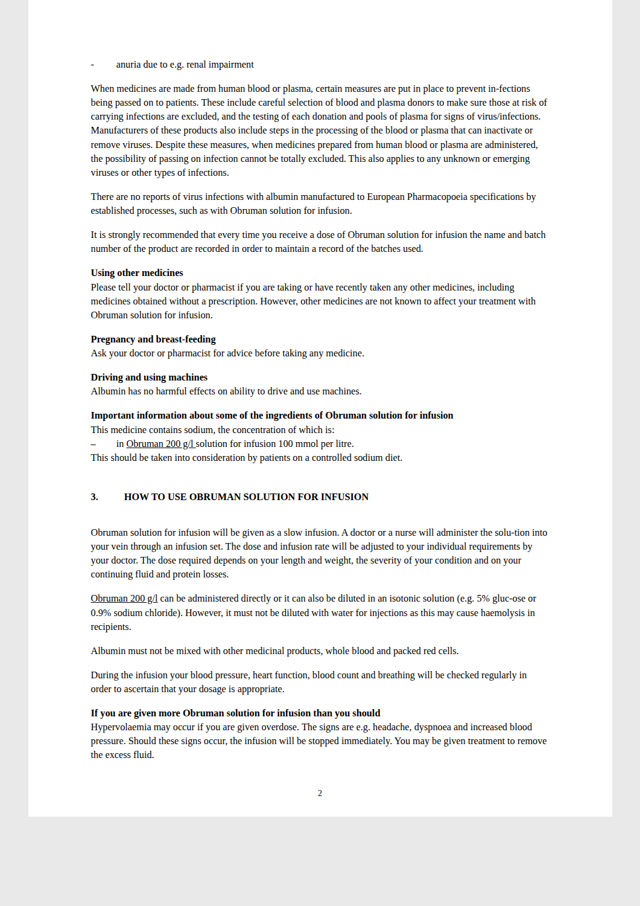-anuria due to e.g. renal impairment
When medicines are made from human blood or plasma, certain measures are put in place to prevent in-fections being passed on to patients. These include careful selection of blood and plasma donors to make sure those at risk of carrying infections are excluded, and the testing of each donation and pools of plasma for signs of virus/infections. Manufacturers of these products also include steps in the processing of the blood or plasma that can inactivate or remove viruses. Despite these measures, when medicines prepared from human blood or plasma are administered, the possibility of passing on infection cannot be totally excluded. This also applies to any unknown or emerging viruses or other types of infections.
There are no reports of virus infections with albumin manufactured to European Pharmacopoeia specifications by established processes, such as with Obruman solution for infusion.
It is strongly recommended that every time you receive a dose of Obruman solution for infusion the name and batch number of the product are recorded in order to maintain a record of the batches used.
Using other medicines
Please tell your doctor or pharmacist if you are taking or have recently taken any other medicines, including medicines obtained without a prescription. However, other medicines are not known to affect your treatment with Obruman solution for infusion.
Pregnancy and breast-feeding
Ask your doctor or pharmacist for advice before taking any medicine.
Driving and using machines
Albumin has no harmful effects on ability to drive and use machines.
Important information about some of the ingredients of Obruman solution for infusion
This medicine contains sodium, the concentration of which is:
–in Obruman 200 g/l solution for infusion 100 mmol per litre.
This should be taken into consideration by patients on a controlled sodium diet.
3. HOW TO USE OBRUMAN SOLUTION FOR INFUSION
Obruman solution for infusion will be given as a slow infusion. A doctor or a nurse will administer the solu-tion into your vein through an infusion set. The dose and infusion rate will be adjusted to your individual requirements by your doctor. The dose required depends on your length and weight, the severity of your condition and on your continuing fluid and protein losses.
Obruman 200 g/l can be administered directly or it can also be diluted in an isotonic solution (e.g. 5% gluc-ose or 0.9% sodium chloride). However, it must not be diluted with water for injections as this may cause haemolysis in recipients.
Albumin must not be mixed with other medicinal products, whole blood and packed red cells.
During the infusion your blood pressure, heart function, blood count and breathing will be checked regularly in order to ascertain that your dosage is appropriate.
If you are given more Obruman solution for infusion than you should
Hypervolaemia may occur if you are given overdose. The signs are e.g. headache, dyspnoea and increased blood pressure. Should these signs occur, the infusion will be stopped immediately. You may be given treatment to remove the excess fluid.
2